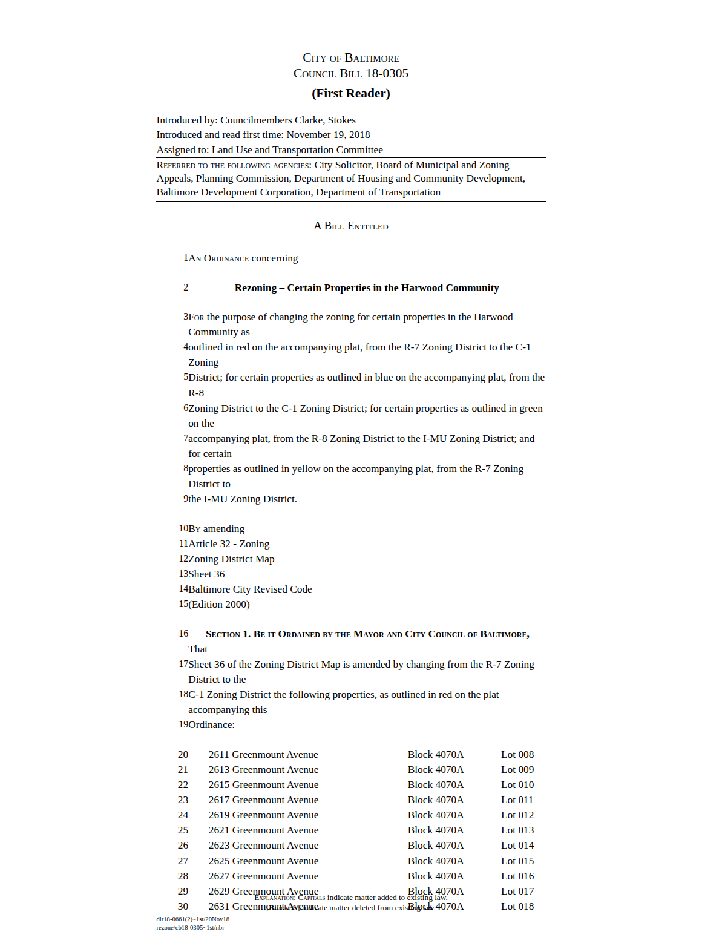City of BaltimoreCouncil Bill 18-0305
(First Reader)
Introduced by: Councilmembers Clarke, Stokes
Introduced and read first time: November 19, 2018
Assigned to: Land Use and Transportation Committee
Referred to the following agencies: City Solicitor, Board of Municipal and Zoning Appeals, Planning Commission, Department of Housing and Community Development, Baltimore Development Corporation, Department of Transportation
A Bill Entitled
| 1 | An Ordinance concerning |
| 2 | Rezoning – Certain Properties in the Harwood Community |
| 3 | For the purpose of changing the zoning for certain properties in the Harwood Community as |
| 4 | outlined in red on the accompanying plat, from the R-7 Zoning District to the C-1 Zoning |
| 5 | District; for certain properties as outlined in blue on the accompanying plat, from the R-8 |
| 6 | Zoning District to the C-1 Zoning District; for certain properties as outlined in green on the |
| 7 | accompanying plat, from the R-8 Zoning District to the I-MU Zoning District; and for certain |
| 8 | properties as outlined in yellow on the accompanying plat, from the R-7 Zoning District to |
| 9 | the I-MU Zoning District. |
| 10 | By amending |
| 11 | Article 32 - Zoning |
| 12 | Zoning District Map |
| 13 | Sheet 36 |
| 14 | Baltimore City Revised Code |
| 15 | (Edition 2000) |
| 16 | Section 1. Be it Ordained by the Mayor and City Council of Baltimore, That |
| 17 | Sheet 36 of the Zoning District Map is amended by changing from the R-7 Zoning District to the |
| 18 | C-1 Zoning District the following properties, as outlined in red on the plat accompanying this |
| 19 | Ordinance: |
| 20 | 2611 Greenmount Avenue | Block 4070A | Lot 008 |
| 21 | 2613 Greenmount Avenue | Block 4070A | Lot 009 |
| 22 | 2615 Greenmount Avenue | Block 4070A | Lot 010 |
| 23 | 2617 Greenmount Avenue | Block 4070A | Lot 011 |
| 24 | 2619 Greenmount Avenue | Block 4070A | Lot 012 |
| 25 | 2621 Greenmount Avenue | Block 4070A | Lot 013 |
| 26 | 2623 Greenmount Avenue | Block 4070A | Lot 014 |
| 27 | 2625 Greenmount Avenue | Block 4070A | Lot 015 |
| 28 | 2627 Greenmount Avenue | Block 4070A | Lot 016 |
| 29 | 2629 Greenmount Avenue | Block 4070A | Lot 017 |
| 30 | 2631 Greenmount Avenue | Block 4070A | Lot 018 |
Explanation: Capitals indicate matter added to existing law.
[Brackets] indicate matter deleted from existing law.
dlr18-0661(2)~1st/20Nov18
rezone/cb18-0305~1st/nbr